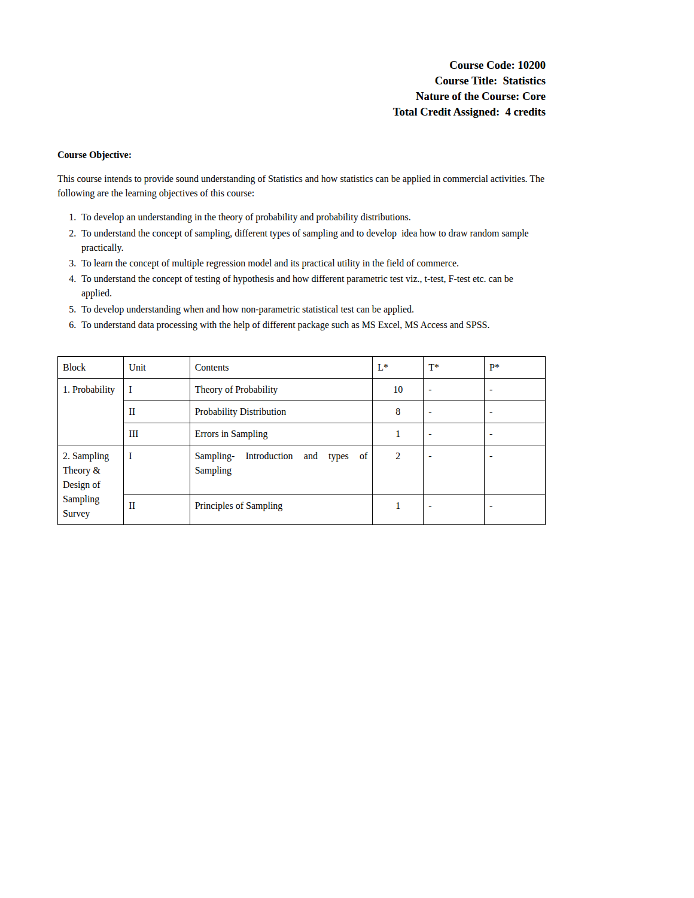Course Code: 10200
Course Title: Statistics
Nature of the Course: Core
Total Credit Assigned: 4 credits
Course Objective:
This course intends to provide sound understanding of Statistics and how statistics can be applied in commercial activities. The following are the learning objectives of this course:
To develop an understanding in the theory of probability and probability distributions.
To understand the concept of sampling, different types of sampling and to develop idea how to draw random sample practically.
To learn the concept of multiple regression model and its practical utility in the field of commerce.
To understand the concept of testing of hypothesis and how different parametric test viz., t-test, F-test etc. can be applied.
To develop understanding when and how non-parametric statistical test can be applied.
To understand data processing with the help of different package such as MS Excel, MS Access and SPSS.
| Block | Unit | Contents | L* | T* | P* |
| 1. Probability | I | Theory of Probability | 10 | - | - |
| II | Probability Distribution | 8 | - | - |
| III | Errors in Sampling | 1 | - | - |
| 2. Sampling Theory & Design of Sampling Survey | I | Sampling- Introduction and types of Sampling | 2 | - | - |
| II | Principles of Sampling | 1 | - | - |